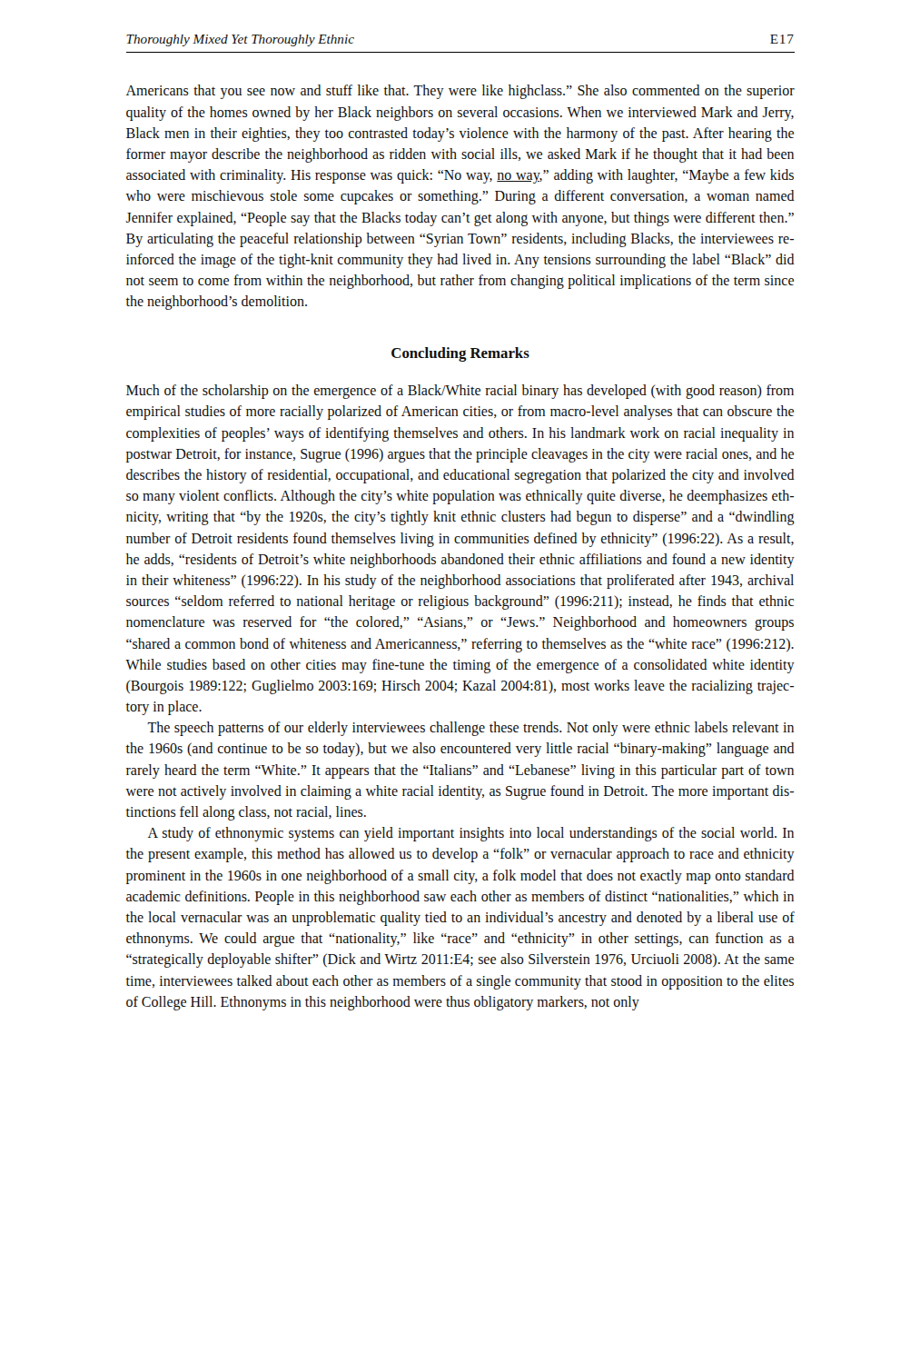Thoroughly Mixed Yet Thoroughly Ethnic E17
Americans that you see now and stuff like that. They were like highclass.” She also commented on the superior quality of the homes owned by her Black neighbors on several occasions. When we interviewed Mark and Jerry, Black men in their eighties, they too contrasted today’s violence with the harmony of the past. After hearing the former mayor describe the neighborhood as ridden with social ills, we asked Mark if he thought that it had been associated with criminality. His response was quick: “No way, no way,” adding with laughter, “Maybe a few kids who were mischievous stole some cupcakes or something.” During a different conversation, a woman named Jennifer explained, “People say that the Blacks today can’t get along with anyone, but things were different then.” By articulating the peaceful relationship between “Syrian Town” residents, including Blacks, the interviewees reinforced the image of the tight-knit community they had lived in. Any tensions surrounding the label “Black” did not seem to come from within the neighborhood, but rather from changing political implications of the term since the neighborhood’s demolition.
Concluding Remarks
Much of the scholarship on the emergence of a Black/White racial binary has developed (with good reason) from empirical studies of more racially polarized of American cities, or from macro-level analyses that can obscure the complexities of peoples’ ways of identifying themselves and others. In his landmark work on racial inequality in postwar Detroit, for instance, Sugrue (1996) argues that the principle cleavages in the city were racial ones, and he describes the history of residential, occupational, and educational segregation that polarized the city and involved so many violent conflicts. Although the city’s white population was ethnically quite diverse, he deemphasizes ethnicity, writing that “by the 1920s, the city’s tightly knit ethnic clusters had begun to disperse” and a “dwindling number of Detroit residents found themselves living in communities defined by ethnicity” (1996:22). As a result, he adds, “residents of Detroit’s white neighborhoods abandoned their ethnic affiliations and found a new identity in their whiteness” (1996:22). In his study of the neighborhood associations that proliferated after 1943, archival sources “seldom referred to national heritage or religious background” (1996:211); instead, he finds that ethnic nomenclature was reserved for “the colored,” “Asians,” or “Jews.” Neighborhood and homeowners groups “shared a common bond of whiteness and Americanness,” referring to themselves as the “white race” (1996:212). While studies based on other cities may fine-tune the timing of the emergence of a consolidated white identity (Bourgois 1989:122; Guglielmo 2003:169; Hirsch 2004; Kazal 2004:81), most works leave the racializing trajectory in place.
The speech patterns of our elderly interviewees challenge these trends. Not only were ethnic labels relevant in the 1960s (and continue to be so today), but we also encountered very little racial “binary-making” language and rarely heard the term “White.” It appears that the “Italians” and “Lebanese” living in this particular part of town were not actively involved in claiming a white racial identity, as Sugrue found in Detroit. The more important distinctions fell along class, not racial, lines.
A study of ethnonymic systems can yield important insights into local understandings of the social world. In the present example, this method has allowed us to develop a “folk” or vernacular approach to race and ethnicity prominent in the 1960s in one neighborhood of a small city, a folk model that does not exactly map onto standard academic definitions. People in this neighborhood saw each other as members of distinct “nationalities,” which in the local vernacular was an unproblematic quality tied to an individual’s ancestry and denoted by a liberal use of ethnonyms. We could argue that “nationality,” like “race” and “ethnicity” in other settings, can function as a “strategically deployable shifter” (Dick and Wirtz 2011:E4; see also Silverstein 1976, Urciuoli 2008). At the same time, interviewees talked about each other as members of a single community that stood in opposition to the elites of College Hill. Ethnonyms in this neighborhood were thus obligatory markers, not only